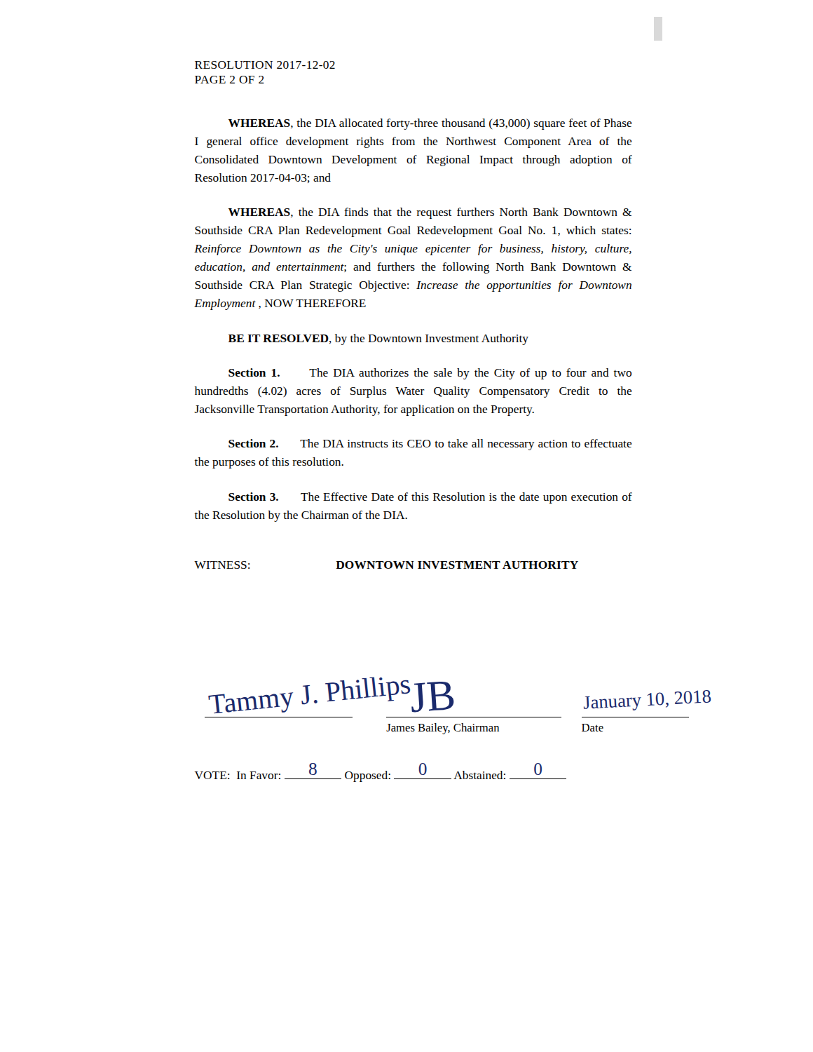RESOLUTION 2017-12-02
PAGE 2 OF 2
WHEREAS, the DIA allocated forty-three thousand (43,000) square feet of Phase I general office development rights from the Northwest Component Area of the Consolidated Downtown Development of Regional Impact through adoption of Resolution 2017-04-03; and
WHEREAS, the DIA finds that the request furthers North Bank Downtown & Southside CRA Plan Redevelopment Goal Redevelopment Goal No. 1, which states: Reinforce Downtown as the City's unique epicenter for business, history, culture, education, and entertainment; and furthers the following North Bank Downtown & Southside CRA Plan Strategic Objective: Increase the opportunities for Downtown Employment , NOW THEREFORE
BE IT RESOLVED, by the Downtown Investment Authority
Section 1. The DIA authorizes the sale by the City of up to four and two hundredths (4.02) acres of Surplus Water Quality Compensatory Credit to the Jacksonville Transportation Authority, for application on the Property.
Section 2. The DIA instructs its CEO to take all necessary action to effectuate the purposes of this resolution.
Section 3. The Effective Date of this Resolution is the date upon execution of the Resolution by the Chairman of the DIA.
WITNESS:
DOWNTOWN INVESTMENT AUTHORITY
Tammy J. Phillips
JB
James Bailey, Chairman
January 10, 2018
Date
VOTE: In Favor: 8 Opposed: 0 Abstained: 0